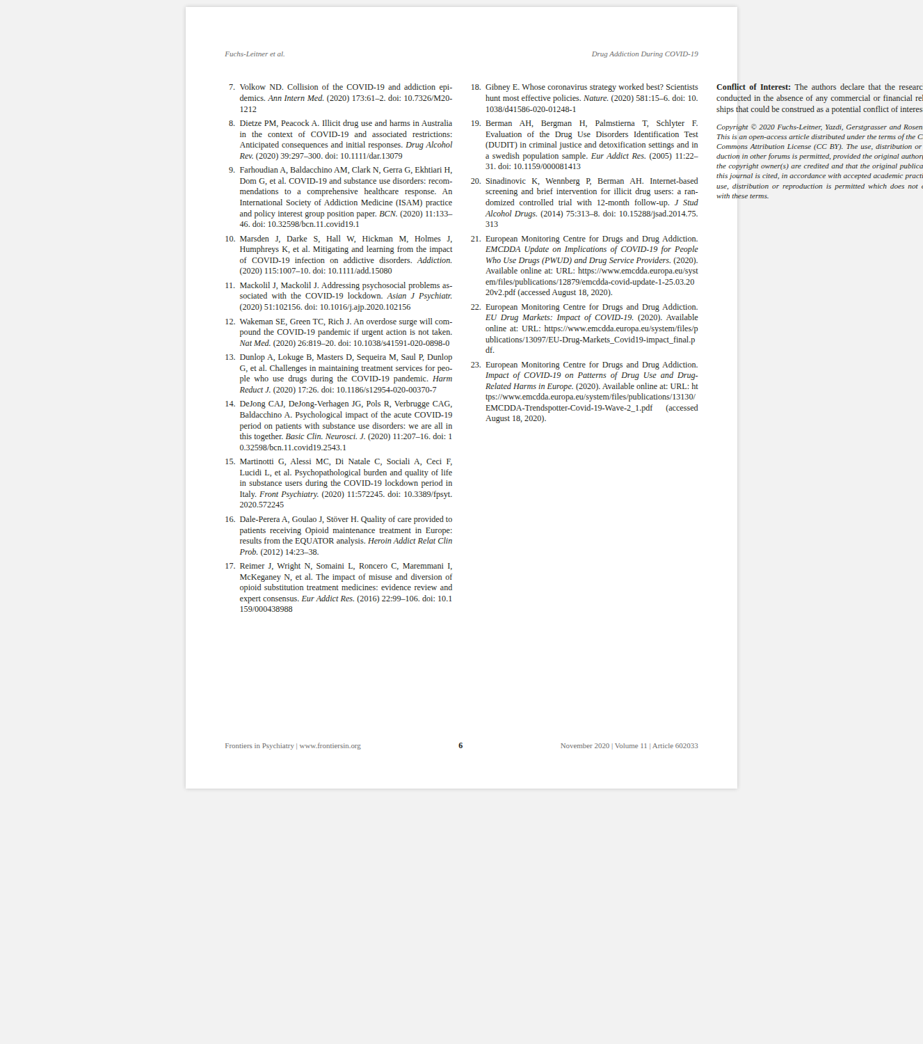Fuchs-Leitner et al.
Drug Addiction During COVID-19
Volkow ND. Collision of the COVID-19 and addiction epidemics. Ann Intern Med. (2020) 173:61–2. doi: 10.7326/M20-1212
Dietze PM, Peacock A. Illicit drug use and harms in Australia in the context of COVID-19 and associated restrictions: Anticipated consequences and initial responses. Drug Alcohol Rev. (2020) 39:297–300. doi: 10.1111/dar.13079
Farhoudian A, Baldacchino AM, Clark N, Gerra G, Ekhtiari H, Dom G, et al. COVID-19 and substance use disorders: recommendations to a comprehensive healthcare response. An International Society of Addiction Medicine (ISAM) practice and policy interest group position paper. BCN. (2020) 11:133–46. doi: 10.32598/bcn.11.covid19.1
Marsden J, Darke S, Hall W, Hickman M, Holmes J, Humphreys K, et al. Mitigating and learning from the impact of COVID-19 infection on addictive disorders. Addiction. (2020) 115:1007–10. doi: 10.1111/add.15080
Mackolil J, Mackolil J. Addressing psychosocial problems associated with the COVID-19 lockdown. Asian J Psychiatr. (2020) 51:102156. doi: 10.1016/j.ajp.2020.102156
Wakeman SE, Green TC, Rich J. An overdose surge will compound the COVID-19 pandemic if urgent action is not taken. Nat Med. (2020) 26:819–20. doi: 10.1038/s41591-020-0898-0
Dunlop A, Lokuge B, Masters D, Sequeira M, Saul P, Dunlop G, et al. Challenges in maintaining treatment services for people who use drugs during the COVID-19 pandemic. Harm Reduct J. (2020) 17:26. doi: 10.1186/s12954-020-00370-7
DeJong CAJ, DeJong-Verhagen JG, Pols R, Verbrugge CAG, Baldacchino A. Psychological impact of the acute COVID-19 period on patients with substance use disorders: we are all in this together. Basic Clin. Neurosci. J. (2020) 11:207–16. doi: 10.32598/bcn.11.covid19.2543.1
Martinotti G, Alessi MC, Di Natale C, Sociali A, Ceci F, Lucidi L, et al. Psychopathological burden and quality of life in substance users during the COVID-19 lockdown period in Italy. Front Psychiatry. (2020) 11:572245. doi: 10.3389/fpsyt.2020.572245
Dale-Perera A, Goulao J, Stöver H. Quality of care provided to patients receiving Opioid maintenance treatment in Europe: results from the EQUATOR analysis. Heroin Addict Relat Clin Prob. (2012) 14:23–38.
Reimer J, Wright N, Somaini L, Roncero C, Maremmani I, McKeganey N, et al. The impact of misuse and diversion of opioid substitution treatment medicines: evidence review and expert consensus. Eur Addict Res. (2016) 22:99–106. doi: 10.1159/000438988
Gibney E. Whose coronavirus strategy worked best? Scientists hunt most effective policies. Nature. (2020) 581:15–6. doi: 10.1038/d41586-020-01248-1
Berman AH, Bergman H, Palmstierna T, Schlyter F. Evaluation of the Drug Use Disorders Identification Test (DUDIT) in criminal justice and detoxification settings and in a swedish population sample. Eur Addict Res. (2005) 11:22–31. doi: 10.1159/000081413
Sinadinovic K, Wennberg P, Berman AH. Internet-based screening and brief intervention for illicit drug users: a randomized controlled trial with 12-month follow-up. J Stud Alcohol Drugs. (2014) 75:313–8. doi: 10.15288/jsad.2014.75.313
European Monitoring Centre for Drugs and Drug Addiction. EMCDDA Update on Implications of COVID-19 for People Who Use Drugs (PWUD) and Drug Service Providers. (2020). Available online at: URL: https://www.emcdda.europa.eu/system/files/publications/12879/emcdda-covid-update-1-25.03.2020v2.pdf (accessed August 18, 2020).
European Monitoring Centre for Drugs and Drug Addiction. EU Drug Markets: Impact of COVID-19. (2020). Available online at: URL: https://www.emcdda.europa.eu/system/files/publications/13097/EU-Drug-Markets_Covid19-impact_final.pdf.
European Monitoring Centre for Drugs and Drug Addiction. Impact of COVID-19 on Patterns of Drug Use and Drug- Related Harms in Europe. (2020). Available online at: URL: https://www.emcdda.europa.eu/system/files/publications/13130/EMCDDA-Trendspotter-Covid-19-Wave-2_1.pdf (accessed August 18, 2020).
Conflict of Interest: The authors declare that the research was conducted in the absence of any commercial or financial relationships that could be construed as a potential conflict of interest.
Copyright © 2020 Fuchs-Leitner, Yazdi, Gerstgrasser and Rosenleitner. This is an open-access article distributed under the terms of the Creative Commons Attribution License (CC BY). The use, distribution or reproduction in other forums is permitted, provided the original author(s) and the copyright owner(s) are credited and that the original publication in this journal is cited, in accordance with accepted academic practice. No use, distribution or reproduction is permitted which does not comply with these terms.
Frontiers in Psychiatry | www.frontiersin.org
6
November 2020 | Volume 11 | Article 602033